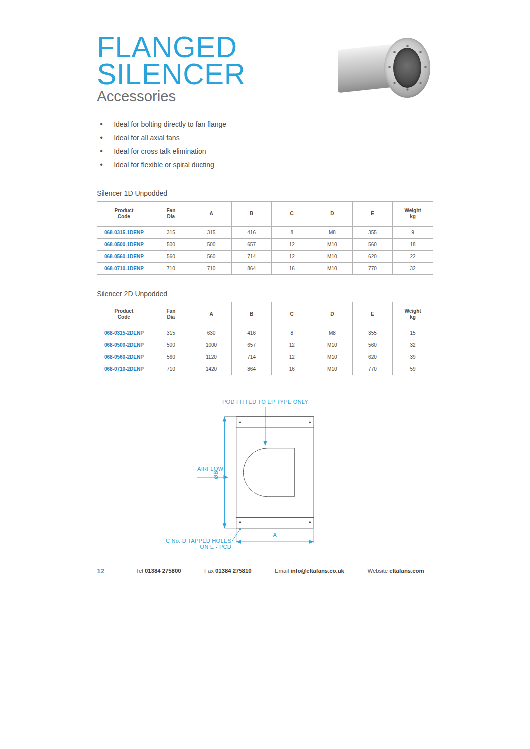FLANGED SILENCER Accessories
Ideal for bolting directly to fan flange
Ideal for all axial fans
Ideal for cross talk elimination
Ideal for flexible or spiral ducting
Silencer 1D Unpodded
| Product Code | Fan Dia | A | B | C | D | E | Weight kg |
| --- | --- | --- | --- | --- | --- | --- | --- |
| 068-0315-1DENP | 315 | 315 | 416 | 8 | M8 | 355 | 9 |
| 068-0500-1DENP | 500 | 500 | 657 | 12 | M10 | 560 | 18 |
| 068-0560-1DENP | 560 | 560 | 714 | 12 | M10 | 620 | 22 |
| 068-0710-1DENP | 710 | 710 | 864 | 16 | M10 | 770 | 32 |
Silencer 2D Unpodded
| Product Code | Fan Dia | A | B | C | D | E | Weight kg |
| --- | --- | --- | --- | --- | --- | --- | --- |
| 068-0315-2DENP | 315 | 630 | 416 | 8 | M8 | 355 | 15 |
| 068-0500-2DENP | 500 | 1000 | 657 | 12 | M10 | 560 | 32 |
| 068-0560-2DENP | 560 | 1120 | 714 | 12 | M10 | 620 | 39 |
| 068-0710-2DENP | 710 | 1420 | 864 | 16 | M10 | 770 | 59 |
POD FITTED TO EP TYPE ONLY AIRFLOW ØB A C No. D TAPPED HOLES ON E - PCD
12
Tel 01384 275800 Fax 01384 275810 Email info@eltafans.co.uk Website eltafans.com